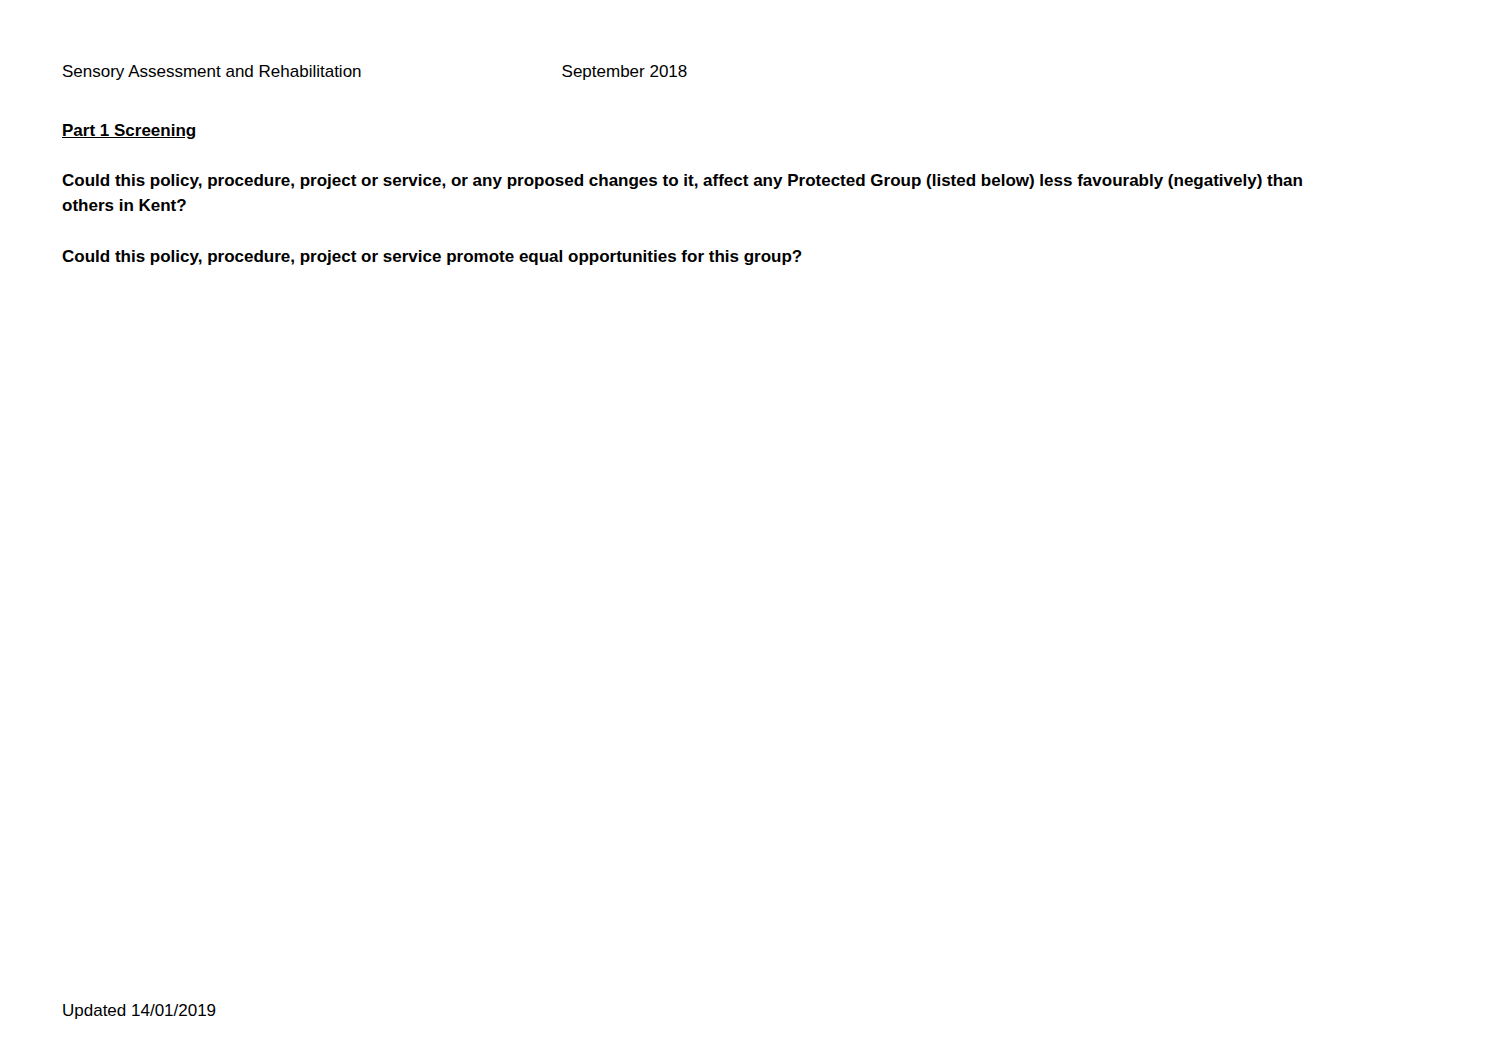Sensory Assessment and Rehabilitation September 2018
Part 1 Screening
Could this policy, procedure, project or service, or any proposed changes to it, affect any Protected Group (listed below) less favourably (negatively) than others in Kent?
Could this policy, procedure, project or service promote equal opportunities for this group?
Updated 14/01/2019